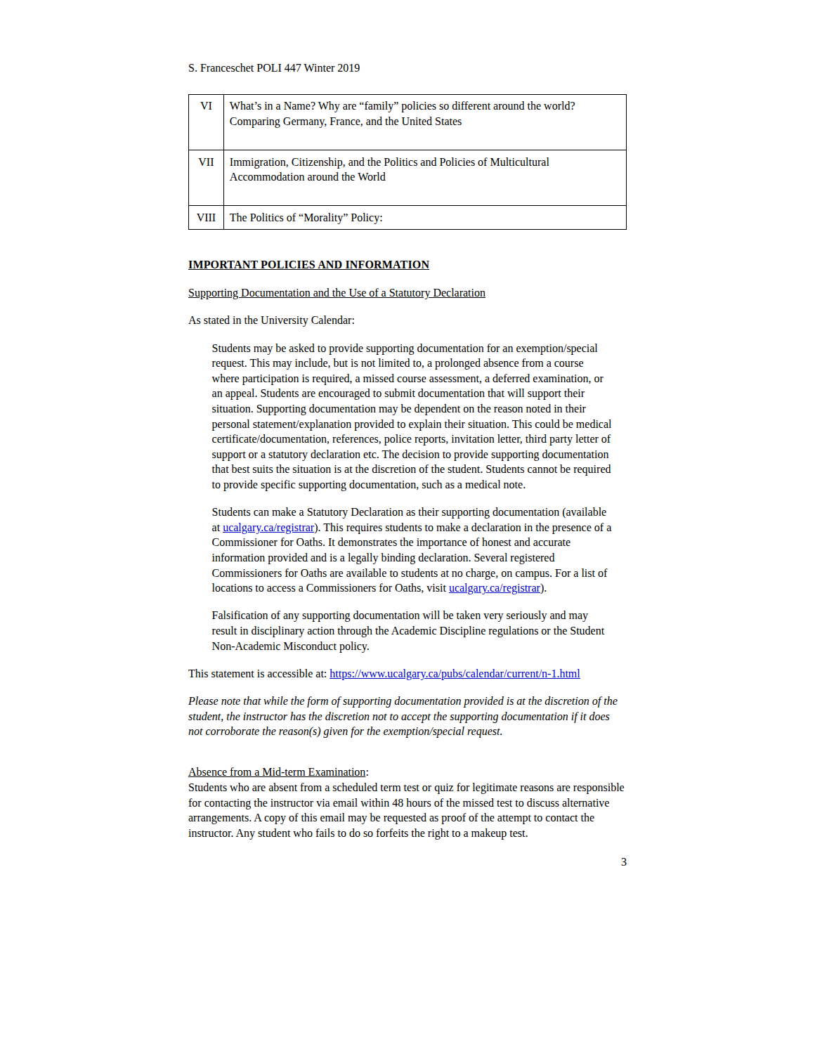S. Franceschet POLI 447 Winter 2019
| VI | What’s in a Name? Why are “family” policies so different around the world? Comparing Germany, France, and the United States |
| VII | Immigration, Citizenship, and the Politics and Policies of Multicultural Accommodation around the World |
| VIII | The Politics of “Morality” Policy: |
IMPORTANT POLICIES AND INFORMATION
Supporting Documentation and the Use of a Statutory Declaration
As stated in the University Calendar:
Students may be asked to provide supporting documentation for an exemption/special request. This may include, but is not limited to, a prolonged absence from a course where participation is required, a missed course assessment, a deferred examination, or an appeal. Students are encouraged to submit documentation that will support their situation. Supporting documentation may be dependent on the reason noted in their personal statement/explanation provided to explain their situation. This could be medical certificate/documentation, references, police reports, invitation letter, third party letter of support or a statutory declaration etc. The decision to provide supporting documentation that best suits the situation is at the discretion of the student. Students cannot be required to provide specific supporting documentation, such as a medical note.
Students can make a Statutory Declaration as their supporting documentation (available at ucalgary.ca/registrar). This requires students to make a declaration in the presence of a Commissioner for Oaths. It demonstrates the importance of honest and accurate information provided and is a legally binding declaration. Several registered Commissioners for Oaths are available to students at no charge, on campus. For a list of locations to access a Commissioners for Oaths, visit ucalgary.ca/registrar).
Falsification of any supporting documentation will be taken very seriously and may result in disciplinary action through the Academic Discipline regulations or the Student Non-Academic Misconduct policy.
This statement is accessible at: https://www.ucalgary.ca/pubs/calendar/current/n-1.html
Please note that while the form of supporting documentation provided is at the discretion of the student, the instructor has the discretion not to accept the supporting documentation if it does not corroborate the reason(s) given for the exemption/special request.
Absence from a Mid-term Examination:
Students who are absent from a scheduled term test or quiz for legitimate reasons are responsible for contacting the instructor via email within 48 hours of the missed test to discuss alternative arrangements. A copy of this email may be requested as proof of the attempt to contact the instructor. Any student who fails to do so forfeits the right to a makeup test.
3